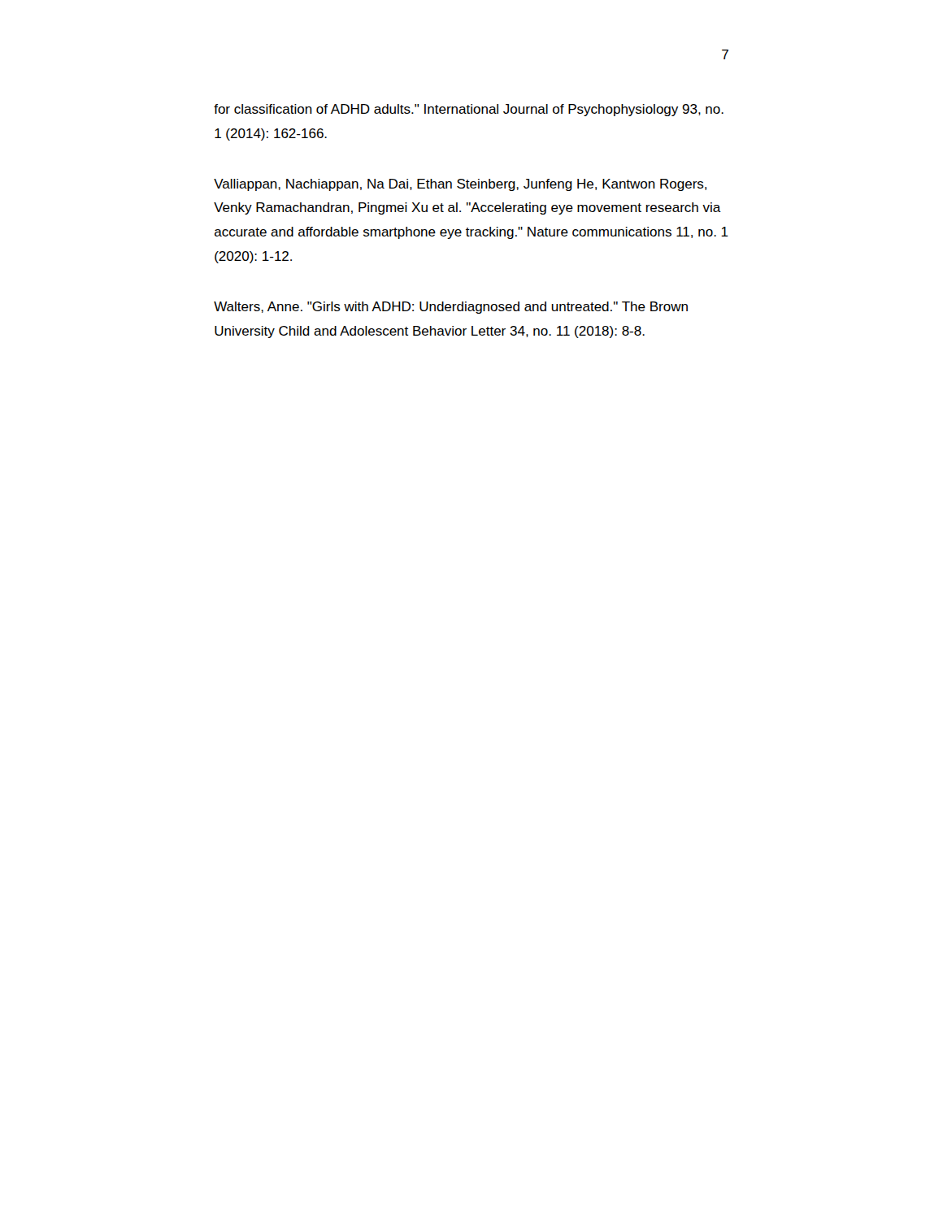7
for classification of ADHD adults." International Journal of Psychophysiology 93, no. 1 (2014): 162-166.
Valliappan, Nachiappan, Na Dai, Ethan Steinberg, Junfeng He, Kantwon Rogers, Venky Ramachandran, Pingmei Xu et al. "Accelerating eye movement research via accurate and affordable smartphone eye tracking." Nature communications 11, no. 1 (2020): 1-12.
Walters, Anne. "Girls with ADHD: Underdiagnosed and untreated." The Brown University Child and Adolescent Behavior Letter 34, no. 11 (2018): 8-8.